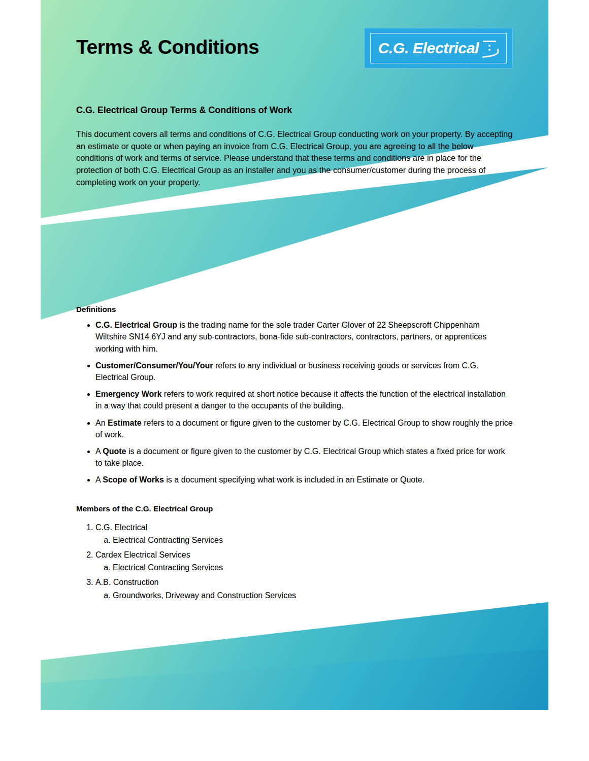Terms & Conditions
C.G. Electrical
C.G. Electrical Group Terms & Conditions of Work
This document covers all terms and conditions of C.G. Electrical Group conducting work on your property. By accepting an estimate or quote or when paying an invoice from C.G. Electrical Group, you are agreeing to all the below conditions of work and terms of service. Please understand that these terms and conditions are in place for the protection of both C.G. Electrical Group as an installer and you as the consumer/customer during the process of completing work on your property.
Definitions
C.G. Electrical Group is the trading name for the sole trader Carter Glover of 22 Sheepscroft Chippenham Wiltshire SN14 6YJ and any sub-contractors, bona-fide sub-contractors, contractors, partners, or apprentices working with him.
Customer/Consumer/You/Your refers to any individual or business receiving goods or services from C.G. Electrical Group.
Emergency Work refers to work required at short notice because it affects the function of the electrical installation in a way that could present a danger to the occupants of the building.
An Estimate refers to a document or figure given to the customer by C.G. Electrical Group to show roughly the price of work.
A Quote is a document or figure given to the customer by C.G. Electrical Group which states a fixed price for work to take place.
A Scope of Works is a document specifying what work is included in an Estimate or Quote.
Members of the C.G. Electrical Group
C.G. Electrical
Electrical Contracting Services
Cardex Electrical Services
Electrical Contracting Services
A.B. Construction
Groundworks, Driveway and Construction Services